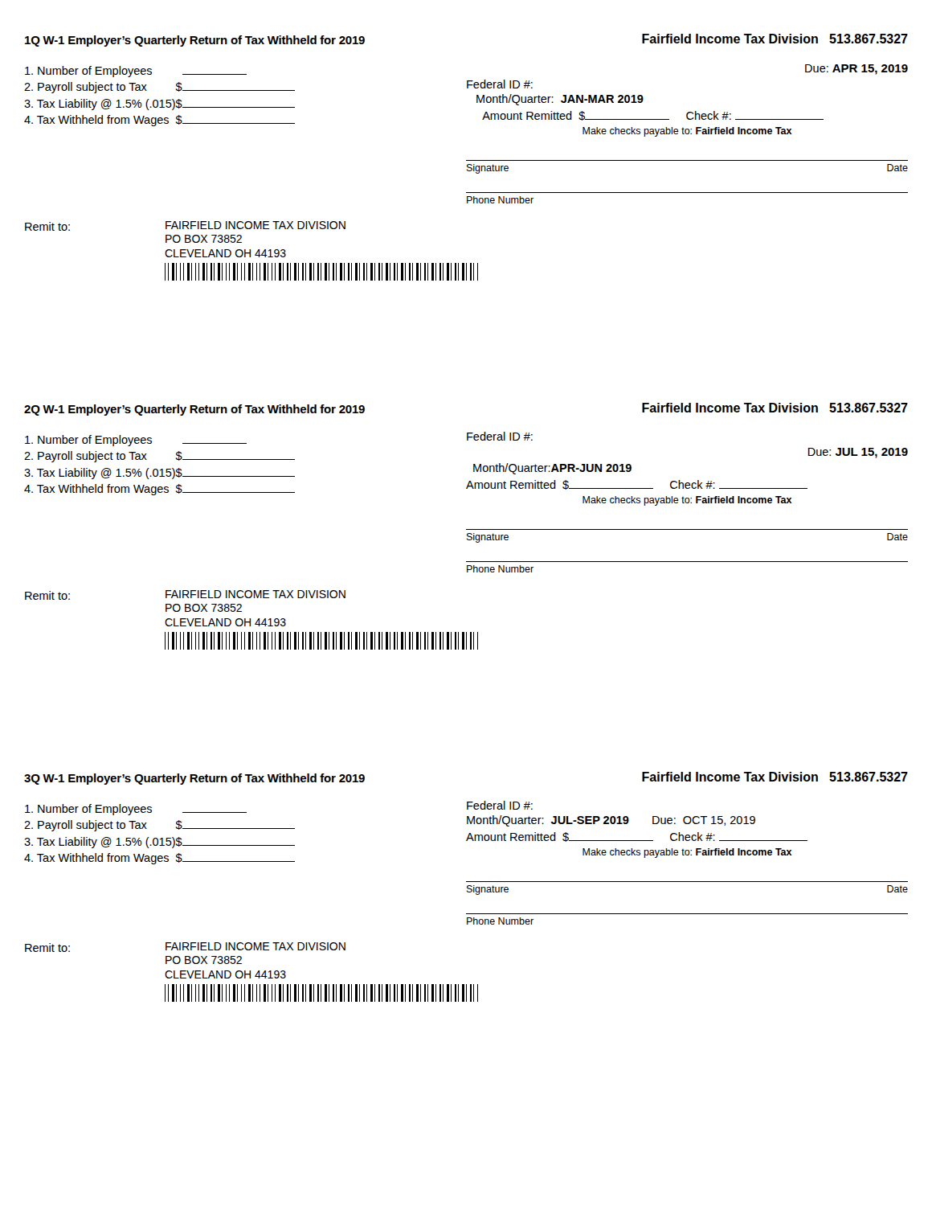1Q W-1 Employer’s Quarterly Return of Tax Withheld for 2019
Fairfield Income Tax Division 513.867.5327
| 1. Number of Employees | | |
| 2. Payroll subject to Tax | $ | |
| 3. Tax Liability @ 1.5% (.015) | $ | |
| 4. Tax Withheld from Wages | $ | |
Due: APR 15, 2019
Federal ID #:
Month/Quarter: JAN-MAR 2019
Amount Remitted $ Check #:
Make checks payable to: Fairfield Income Tax
Signature Date
Phone Number
Remit to:
FAIRFIELD INCOME TAX DIVISION
PO BOX 73852
CLEVELAND OH 44193
2Q W-1 Employer’s Quarterly Return of Tax Withheld for 2019
Fairfield Income Tax Division 513.867.5327
| 1. Number of Employees | | |
| 2. Payroll subject to Tax | $ | |
| 3. Tax Liability @ 1.5% (.015) | $ | |
| 4. Tax Withheld from Wages | $ | |
Federal ID #:
Due: JUL 15, 2019
Month/Quarter:APR-JUN 2019
Amount Remitted $ Check #:
Make checks payable to: Fairfield Income Tax
Signature Date
Phone Number
Remit to:
FAIRFIELD INCOME TAX DIVISION
PO BOX 73852
CLEVELAND OH 44193
3Q W-1 Employer’s Quarterly Return of Tax Withheld for 2019
Fairfield Income Tax Division 513.867.5327
| 1. Number of Employees | | |
| 2. Payroll subject to Tax | $ | |
| 3. Tax Liability @ 1.5% (.015) | $ | |
| 4. Tax Withheld from Wages | $ | |
Federal ID #:
Month/Quarter: JUL-SEP 2019 Due: OCT 15, 2019
Amount Remitted $ Check #:
Make checks payable to: Fairfield Income Tax
Signature Date
Phone Number
Remit to:
FAIRFIELD INCOME TAX DIVISION
PO BOX 73852
CLEVELAND OH 44193